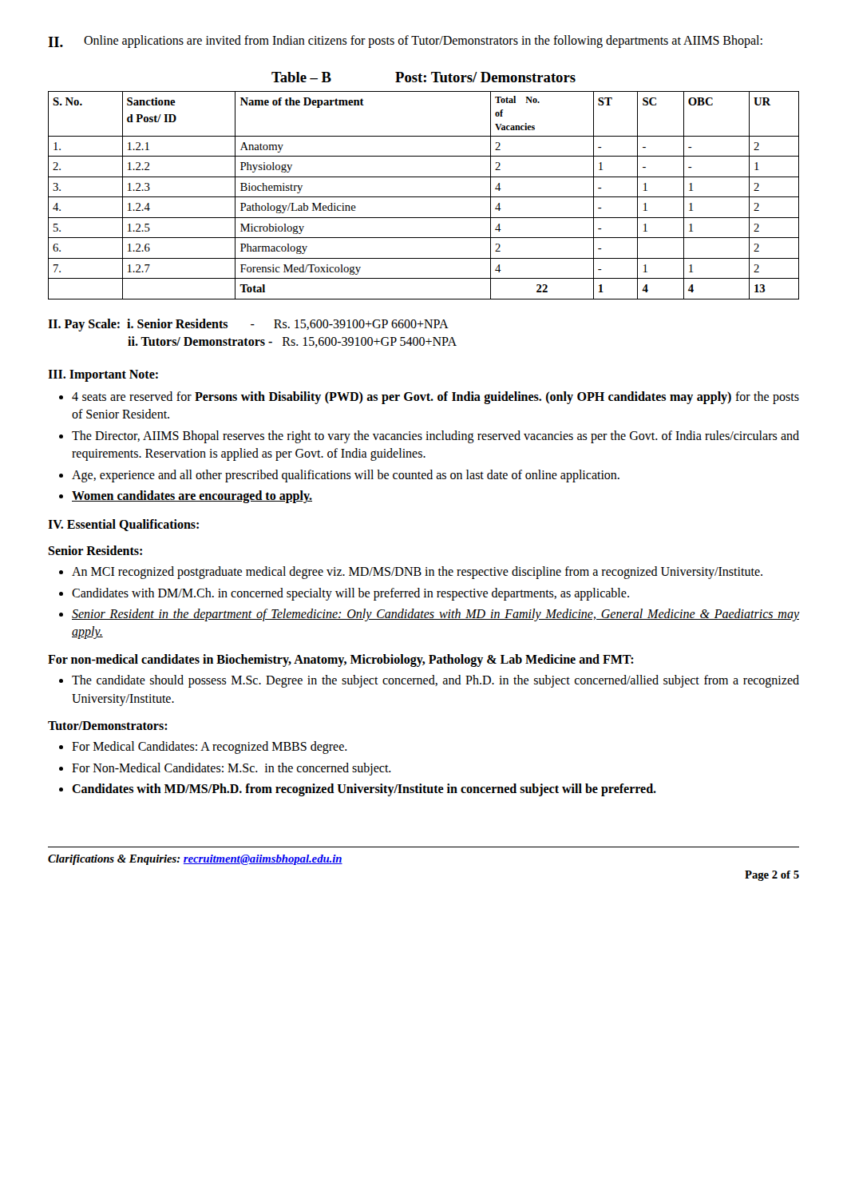II.
Online applications are invited from Indian citizens for posts of Tutor/Demonstrators in the following departments at AIIMS Bhopal:
Table – B Post: Tutors/ Demonstrators
| S. No. | Sanctione d Post/ ID | Name of the Department | Total No. of Vacancies | ST | SC | OBC | UR |
| --- | --- | --- | --- | --- | --- | --- | --- |
| 1. | 1.2.1 | Anatomy | 2 | - | - | - | 2 |
| 2. | 1.2.2 | Physiology | 2 | 1 | - | - | 1 |
| 3. | 1.2.3 | Biochemistry | 4 | - | 1 | 1 | 2 |
| 4. | 1.2.4 | Pathology/Lab Medicine | 4 | - | 1 | 1 | 2 |
| 5. | 1.2.5 | Microbiology | 4 | - | 1 | 1 | 2 |
| 6. | 1.2.6 | Pharmacology | 2 | - | | | 2 |
| 7. | 1.2.7 | Forensic Med/Toxicology | 4 | - | 1 | 1 | 2 |
| | | Total | 22 | 1 | 4 | 4 | 13 |
II. Pay Scale: i. Senior Residents - Rs. 15,600-39100+GP 6600+NPA
ii. Tutors/ Demonstrators - Rs. 15,600-39100+GP 5400+NPA
III. Important Note:
4 seats are reserved for Persons with Disability (PWD) as per Govt. of India guidelines. (only OPH candidates may apply) for the posts of Senior Resident.
The Director, AIIMS Bhopal reserves the right to vary the vacancies including reserved vacancies as per the Govt. of India rules/circulars and requirements. Reservation is applied as per Govt. of India guidelines.
Age, experience and all other prescribed qualifications will be counted as on last date of online application.
Women candidates are encouraged to apply.
IV. Essential Qualifications:
Senior Residents:
An MCI recognized postgraduate medical degree viz. MD/MS/DNB in the respective discipline from a recognized University/Institute.
Candidates with DM/M.Ch. in concerned specialty will be preferred in respective departments, as applicable.
Senior Resident in the department of Telemedicine: Only Candidates with MD in Family Medicine, General Medicine & Paediatrics may apply.
For non-medical candidates in Biochemistry, Anatomy, Microbiology, Pathology & Lab Medicine and FMT:
The candidate should possess M.Sc. Degree in the subject concerned, and Ph.D. in the subject concerned/allied subject from a recognized University/Institute.
Tutor/Demonstrators:
For Medical Candidates: A recognized MBBS degree.
For Non-Medical Candidates: M.Sc. in the concerned subject.
Candidates with MD/MS/Ph.D. from recognized University/Institute in concerned subject will be preferred.
Clarifications & Enquiries: recruitment@aiimsbhopal.edu.in
Page 2 of 5